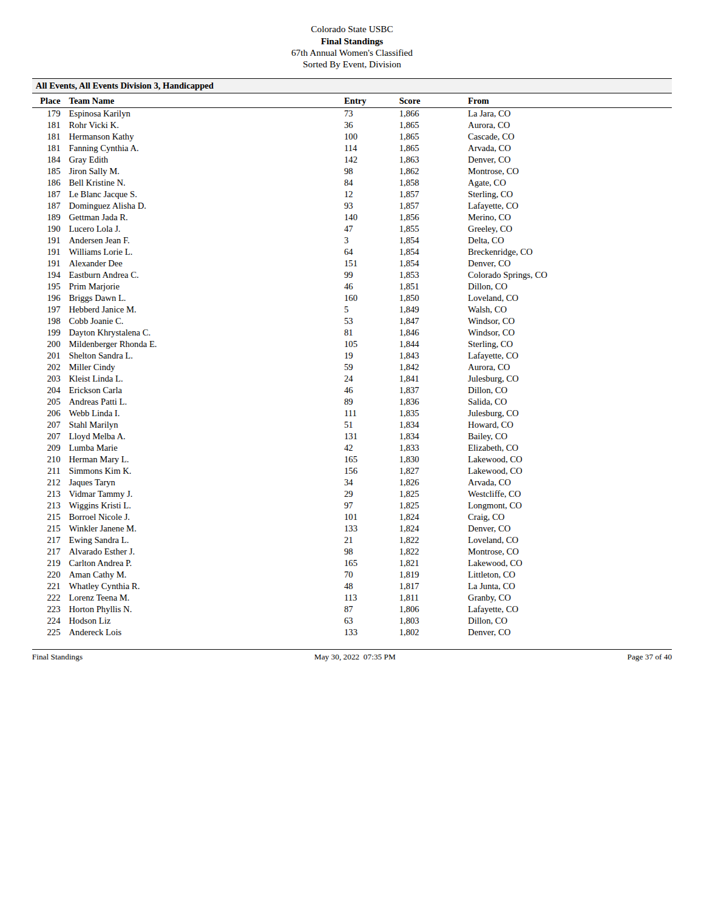Colorado State USBC
Final Standings
67th Annual Women's Classified
Sorted By Event, Division
All Events, All Events Division 3, Handicapped
| Place | Team Name | Entry | Score | From |
| --- | --- | --- | --- | --- |
| 179 | Espinosa Karilyn | 73 | 1,866 | La Jara, CO |
| 181 | Rohr Vicki K. | 36 | 1,865 | Aurora, CO |
| 181 | Hermanson Kathy | 100 | 1,865 | Cascade, CO |
| 181 | Fanning Cynthia A. | 114 | 1,865 | Arvada, CO |
| 184 | Gray Edith | 142 | 1,863 | Denver, CO |
| 185 | Jiron Sally M. | 98 | 1,862 | Montrose, CO |
| 186 | Bell Kristine N. | 84 | 1,858 | Agate, CO |
| 187 | Le Blanc Jacque S. | 12 | 1,857 | Sterling, CO |
| 187 | Dominguez Alisha D. | 93 | 1,857 | Lafayette, CO |
| 189 | Gettman Jada R. | 140 | 1,856 | Merino, CO |
| 190 | Lucero Lola J. | 47 | 1,855 | Greeley, CO |
| 191 | Andersen Jean F. | 3 | 1,854 | Delta, CO |
| 191 | Williams Lorie L. | 64 | 1,854 | Breckenridge, CO |
| 191 | Alexander Dee | 151 | 1,854 | Denver, CO |
| 194 | Eastburn Andrea C. | 99 | 1,853 | Colorado Springs, CO |
| 195 | Prim Marjorie | 46 | 1,851 | Dillon, CO |
| 196 | Briggs Dawn L. | 160 | 1,850 | Loveland, CO |
| 197 | Hebberd Janice M. | 5 | 1,849 | Walsh, CO |
| 198 | Cobb Joanie C. | 53 | 1,847 | Windsor, CO |
| 199 | Dayton Khrystalena C. | 81 | 1,846 | Windsor, CO |
| 200 | Mildenberger Rhonda E. | 105 | 1,844 | Sterling, CO |
| 201 | Shelton Sandra L. | 19 | 1,843 | Lafayette, CO |
| 202 | Miller Cindy | 59 | 1,842 | Aurora, CO |
| 203 | Kleist Linda L. | 24 | 1,841 | Julesburg, CO |
| 204 | Erickson Carla | 46 | 1,837 | Dillon, CO |
| 205 | Andreas Patti L. | 89 | 1,836 | Salida, CO |
| 206 | Webb Linda I. | 111 | 1,835 | Julesburg, CO |
| 207 | Stahl Marilyn | 51 | 1,834 | Howard, CO |
| 207 | Lloyd Melba A. | 131 | 1,834 | Bailey, CO |
| 209 | Lumba Marie | 42 | 1,833 | Elizabeth, CO |
| 210 | Herman Mary L. | 165 | 1,830 | Lakewood, CO |
| 211 | Simmons Kim K. | 156 | 1,827 | Lakewood, CO |
| 212 | Jaques Taryn | 34 | 1,826 | Arvada, CO |
| 213 | Vidmar Tammy J. | 29 | 1,825 | Westcliffe, CO |
| 213 | Wiggins Kristi L. | 97 | 1,825 | Longmont, CO |
| 215 | Borroel Nicole J. | 101 | 1,824 | Craig, CO |
| 215 | Winkler Janene M. | 133 | 1,824 | Denver, CO |
| 217 | Ewing Sandra L. | 21 | 1,822 | Loveland, CO |
| 217 | Alvarado Esther J. | 98 | 1,822 | Montrose, CO |
| 219 | Carlton Andrea P. | 165 | 1,821 | Lakewood, CO |
| 220 | Aman Cathy M. | 70 | 1,819 | Littleton, CO |
| 221 | Whatley Cynthia R. | 48 | 1,817 | La Junta, CO |
| 222 | Lorenz Teena M. | 113 | 1,811 | Granby, CO |
| 223 | Horton Phyllis N. | 87 | 1,806 | Lafayette, CO |
| 224 | Hodson Liz | 63 | 1,803 | Dillon, CO |
| 225 | Andereck Lois | 133 | 1,802 | Denver, CO |
Final Standings
May 30, 2022 07:35 PM
Page 37 of 40